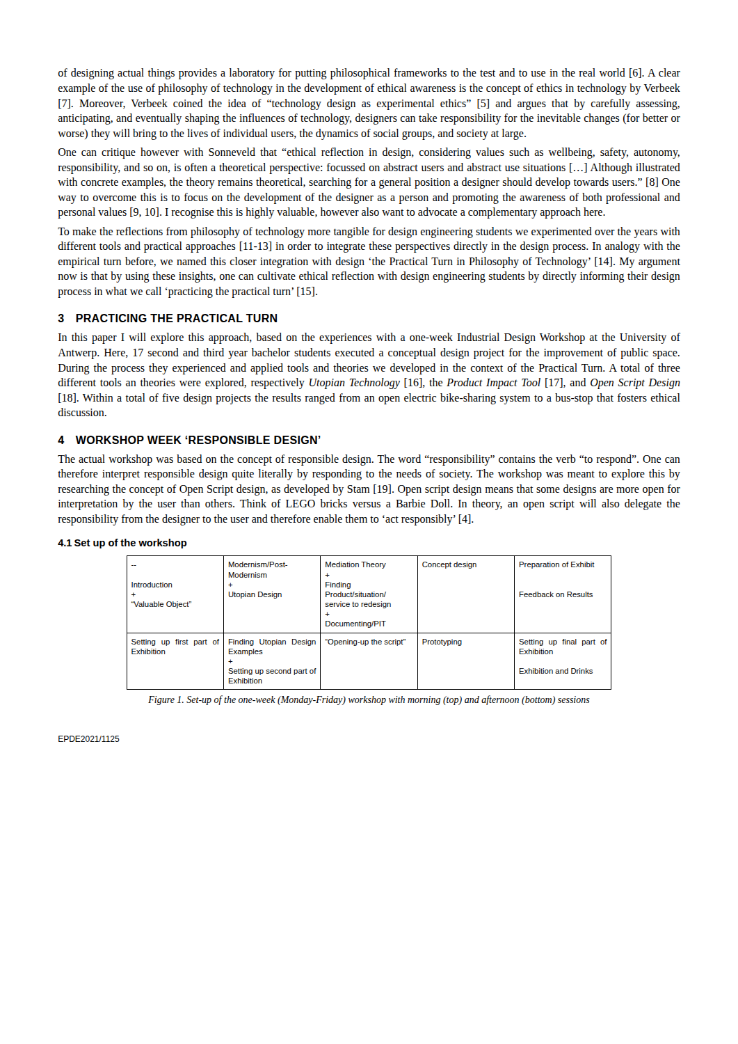of designing actual things provides a laboratory for putting philosophical frameworks to the test and to use in the real world [6]. A clear example of the use of philosophy of technology in the development of ethical awareness is the concept of ethics in technology by Verbeek [7]. Moreover, Verbeek coined the idea of “technology design as experimental ethics” [5] and argues that by carefully assessing, anticipating, and eventually shaping the influences of technology, designers can take responsibility for the inevitable changes (for better or worse) they will bring to the lives of individual users, the dynamics of social groups, and society at large.
One can critique however with Sonneveld that “ethical reflection in design, considering values such as wellbeing, safety, autonomy, responsibility, and so on, is often a theoretical perspective: focussed on abstract users and abstract use situations […] Although illustrated with concrete examples, the theory remains theoretical, searching for a general position a designer should develop towards users.” [8] One way to overcome this is to focus on the development of the designer as a person and promoting the awareness of both professional and personal values [9, 10]. I recognise this is highly valuable, however also want to advocate a complementary approach here.
To make the reflections from philosophy of technology more tangible for design engineering students we experimented over the years with different tools and practical approaches [11-13] in order to integrate these perspectives directly in the design process. In analogy with the empirical turn before, we named this closer integration with design ‘the Practical Turn in Philosophy of Technology’ [14]. My argument now is that by using these insights, one can cultivate ethical reflection with design engineering students by directly informing their design process in what we call ‘practicing the practical turn’ [15].
3 PRACTICING THE PRACTICAL TURN
In this paper I will explore this approach, based on the experiences with a one-week Industrial Design Workshop at the University of Antwerp. Here, 17 second and third year bachelor students executed a conceptual design project for the improvement of public space. During the process they experienced and applied tools and theories we developed in the context of the Practical Turn. A total of three different tools an theories were explored, respectively Utopian Technology [16], the Product Impact Tool [17], and Open Script Design [18]. Within a total of five design projects the results ranged from an open electric bike-sharing system to a bus-stop that fosters ethical discussion.
4 WORKSHOP WEEK ‘RESPONSIBLE DESIGN’
The actual workshop was based on the concept of responsible design. The word “responsibility” contains the verb “to respond”. One can therefore interpret responsible design quite literally by responding to the needs of society. The workshop was meant to explore this by researching the concept of Open Script design, as developed by Stam [19]. Open script design means that some designs are more open for interpretation by the user than others. Think of LEGO bricks versus a Barbie Doll. In theory, an open script will also delegate the responsibility from the designer to the user and therefore enable them to ‘act responsibly’ [4].
4.1 Set up of the workshop
| -- Introduction + “Valuable Object” | Modernism/Post-Modernism + Utopian Design | Mediation Theory + Finding Product/situation/ service to redesign + Documenting/PIT | Concept design | Preparation of Exhibit Feedback on Results |
| Setting up first part of Exhibition | Finding Utopian Design Examples + Setting up second part of Exhibition | “Opening-up the script” | Prototyping | Setting up final part of Exhibition Exhibition and Drinks |
Figure 1. Set-up of the one-week (Monday-Friday) workshop with morning (top) and afternoon (bottom) sessions
EPDE2021/1125